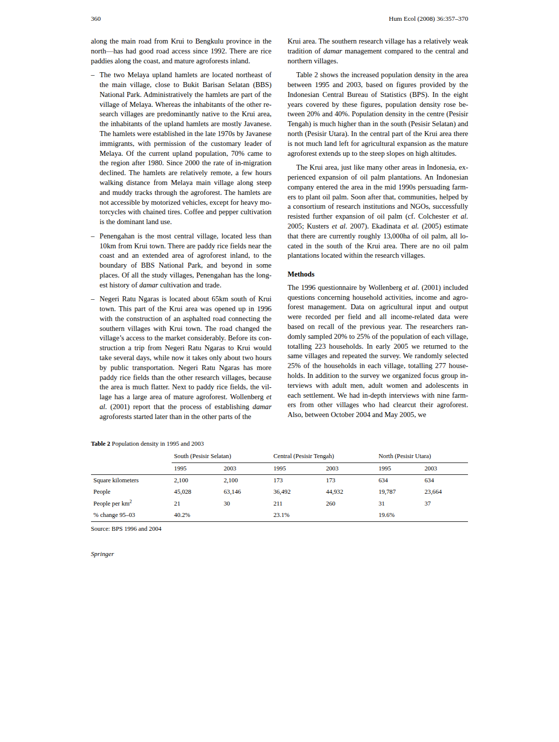360 Hum Ecol (2008) 36:357–370
along the main road from Krui to Bengkulu province in the north—has had good road access since 1992. There are rice paddies along the coast, and mature agroforests inland.
The two Melaya upland hamlets are located northeast of the main village, close to Bukit Barisan Selatan (BBS) National Park. Administratively the hamlets are part of the village of Melaya. Whereas the inhabitants of the other research villages are predominantly native to the Krui area, the inhabitants of the upland hamlets are mostly Javanese. The hamlets were established in the late 1970s by Javanese immigrants, with permission of the customary leader of Melaya. Of the current upland population, 70% came to the region after 1980. Since 2000 the rate of in-migration declined. The hamlets are relatively remote, a few hours walking distance from Melaya main village along steep and muddy tracks through the agroforest. The hamlets are not accessible by motorized vehicles, except for heavy motorcycles with chained tires. Coffee and pepper cultivation is the dominant land use.
Penengahan is the most central village, located less than 10km from Krui town. There are paddy rice fields near the coast and an extended area of agroforest inland, to the boundary of BBS National Park, and beyond in some places. Of all the study villages, Penengahan has the longest history of damar cultivation and trade.
Negeri Ratu Ngaras is located about 65km south of Krui town. This part of the Krui area was opened up in 1996 with the construction of an asphalted road connecting the southern villages with Krui town. The road changed the village’s access to the market considerably. Before its construction a trip from Negeri Ratu Ngaras to Krui would take several days, while now it takes only about two hours by public transportation. Negeri Ratu Ngaras has more paddy rice fields than the other research villages, because the area is much flatter. Next to paddy rice fields, the village has a large area of mature agroforest. Wollenberg et al. (2001) report that the process of establishing damar agroforests started later than in the other parts of the
Krui area. The southern research village has a relatively weak tradition of damar management compared to the central and northern villages.
Table 2 shows the increased population density in the area between 1995 and 2003, based on figures provided by the Indonesian Central Bureau of Statistics (BPS). In the eight years covered by these figures, population density rose between 20% and 40%. Population density in the centre (Pesisir Tengah) is much higher than in the south (Pesisir Selatan) and north (Pesisir Utara). In the central part of the Krui area there is not much land left for agricultural expansion as the mature agroforest extends up to the steep slopes on high altitudes.
The Krui area, just like many other areas in Indonesia, experienced expansion of oil palm plantations. An Indonesian company entered the area in the mid 1990s persuading farmers to plant oil palm. Soon after that, communities, helped by a consortium of research institutions and NGOs, successfully resisted further expansion of oil palm (cf. Colchester et al. 2005; Kusters et al. 2007). Ekadinata et al. (2005) estimate that there are currently roughly 13,000ha of oil palm, all located in the south of the Krui area. There are no oil palm plantations located within the research villages.
Methods
The 1996 questionnaire by Wollenberg et al. (2001) included questions concerning household activities, income and agroforest management. Data on agricultural input and output were recorded per field and all income-related data were based on recall of the previous year. The researchers randomly sampled 20% to 25% of the population of each village, totalling 223 households. In early 2005 we returned to the same villages and repeated the survey. We randomly selected 25% of the households in each village, totalling 277 households. In addition to the survey we organized focus group interviews with adult men, adult women and adolescents in each settlement. We had in-depth interviews with nine farmers from other villages who had clearcut their agroforest. Also, between October 2004 and May 2005, we
Table 2 Population density in 1995 and 2003
| | South (Pesisir Selatan) | Central (Pesisir Tengah) | North (Pesisir Utara) |
| --- | --- | --- | --- |
| | 1995 | 2003 | 1995 | 2003 | 1995 | 2003 |
| Square kilometers | 2,100 | 2,100 | 173 | 173 | 634 | 634 |
| People | 45,028 | 63,146 | 36,492 | 44,932 | 19,787 | 23,664 |
| People per km 2 | 21 | 30 | 211 | 260 | 31 | 37 |
| % change 95–03 | 40.2% | 23.1% | 19.6% |
Source: BPS 1996 and 2004
Springer